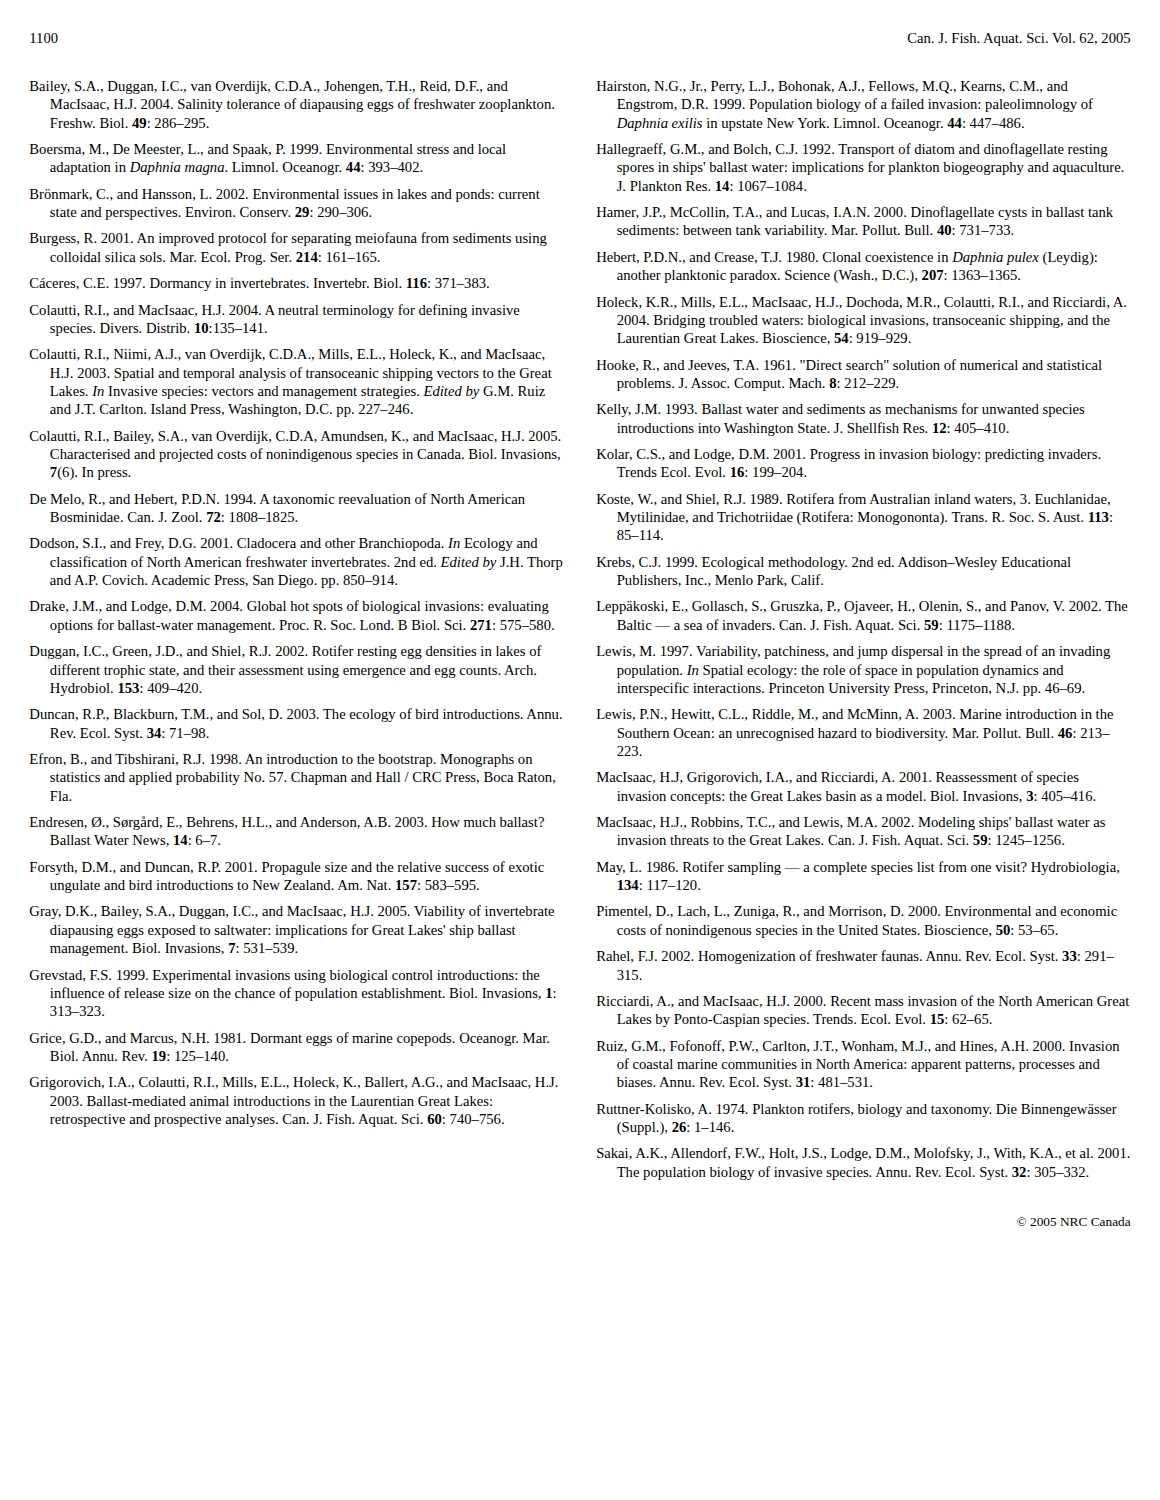1100 Can. J. Fish. Aquat. Sci. Vol. 62, 2005
Bailey, S.A., Duggan, I.C., van Overdijk, C.D.A., Johengen, T.H., Reid, D.F., and MacIsaac, H.J. 2004. Salinity tolerance of diapausing eggs of freshwater zooplankton. Freshw. Biol. 49: 286–295.
Boersma, M., De Meester, L., and Spaak, P. 1999. Environmental stress and local adaptation in Daphnia magna. Limnol. Oceanogr. 44: 393–402.
Brönmark, C., and Hansson, L. 2002. Environmental issues in lakes and ponds: current state and perspectives. Environ. Conserv. 29: 290–306.
Burgess, R. 2001. An improved protocol for separating meiofauna from sediments using colloidal silica sols. Mar. Ecol. Prog. Ser. 214: 161–165.
Cáceres, C.E. 1997. Dormancy in invertebrates. Invertebr. Biol. 116: 371–383.
Colautti, R.I., and MacIsaac, H.J. 2004. A neutral terminology for defining invasive species. Divers. Distrib. 10:135–141.
Colautti, R.I., Niimi, A.J., van Overdijk, C.D.A., Mills, E.L., Holeck, K., and MacIsaac, H.J. 2003. Spatial and temporal analysis of transoceanic shipping vectors to the Great Lakes. In Invasive species: vectors and management strategies. Edited by G.M. Ruiz and J.T. Carlton. Island Press, Washington, D.C. pp. 227–246.
Colautti, R.I., Bailey, S.A., van Overdijk, C.D.A, Amundsen, K., and MacIsaac, H.J. 2005. Characterised and projected costs of nonindigenous species in Canada. Biol. Invasions, 7(6). In press.
De Melo, R., and Hebert, P.D.N. 1994. A taxonomic reevaluation of North American Bosminidae. Can. J. Zool. 72: 1808–1825.
Dodson, S.I., and Frey, D.G. 2001. Cladocera and other Branchiopoda. In Ecology and classification of North American freshwater invertebrates. 2nd ed. Edited by J.H. Thorp and A.P. Covich. Academic Press, San Diego. pp. 850–914.
Drake, J.M., and Lodge, D.M. 2004. Global hot spots of biological invasions: evaluating options for ballast-water management. Proc. R. Soc. Lond. B Biol. Sci. 271: 575–580.
Duggan, I.C., Green, J.D., and Shiel, R.J. 2002. Rotifer resting egg densities in lakes of different trophic state, and their assessment using emergence and egg counts. Arch. Hydrobiol. 153: 409–420.
Duncan, R.P., Blackburn, T.M., and Sol, D. 2003. The ecology of bird introductions. Annu. Rev. Ecol. Syst. 34: 71–98.
Efron, B., and Tibshirani, R.J. 1998. An introduction to the bootstrap. Monographs on statistics and applied probability No. 57. Chapman and Hall / CRC Press, Boca Raton, Fla.
Endresen, Ø., Sørgård, E., Behrens, H.L., and Anderson, A.B. 2003. How much ballast? Ballast Water News, 14: 6–7.
Forsyth, D.M., and Duncan, R.P. 2001. Propagule size and the relative success of exotic ungulate and bird introductions to New Zealand. Am. Nat. 157: 583–595.
Gray, D.K., Bailey, S.A., Duggan, I.C., and MacIsaac, H.J. 2005. Viability of invertebrate diapausing eggs exposed to saltwater: implications for Great Lakes' ship ballast management. Biol. Invasions, 7: 531–539.
Grevstad, F.S. 1999. Experimental invasions using biological control introductions: the influence of release size on the chance of population establishment. Biol. Invasions, 1: 313–323.
Grice, G.D., and Marcus, N.H. 1981. Dormant eggs of marine copepods. Oceanogr. Mar. Biol. Annu. Rev. 19: 125–140.
Grigorovich, I.A., Colautti, R.I., Mills, E.L., Holeck, K., Ballert, A.G., and MacIsaac, H.J. 2003. Ballast-mediated animal introductions in the Laurentian Great Lakes: retrospective and prospective analyses. Can. J. Fish. Aquat. Sci. 60: 740–756.
Hairston, N.G., Jr., Perry, L.J., Bohonak, A.J., Fellows, M.Q., Kearns, C.M., and Engstrom, D.R. 1999. Population biology of a failed invasion: paleolimnology of Daphnia exilis in upstate New York. Limnol. Oceanogr. 44: 447–486.
Hallegraeff, G.M., and Bolch, C.J. 1992. Transport of diatom and dinoflagellate resting spores in ships' ballast water: implications for plankton biogeography and aquaculture. J. Plankton Res. 14: 1067–1084.
Hamer, J.P., McCollin, T.A., and Lucas, I.A.N. 2000. Dinoflagellate cysts in ballast tank sediments: between tank variability. Mar. Pollut. Bull. 40: 731–733.
Hebert, P.D.N., and Crease, T.J. 1980. Clonal coexistence in Daphnia pulex (Leydig): another planktonic paradox. Science (Wash., D.C.), 207: 1363–1365.
Holeck, K.R., Mills, E.L., MacIsaac, H.J., Dochoda, M.R., Colautti, R.I., and Ricciardi, A. 2004. Bridging troubled waters: biological invasions, transoceanic shipping, and the Laurentian Great Lakes. Bioscience, 54: 919–929.
Hooke, R., and Jeeves, T.A. 1961. "Direct search" solution of numerical and statistical problems. J. Assoc. Comput. Mach. 8: 212–229.
Kelly, J.M. 1993. Ballast water and sediments as mechanisms for unwanted species introductions into Washington State. J. Shellfish Res. 12: 405–410.
Kolar, C.S., and Lodge, D.M. 2001. Progress in invasion biology: predicting invaders. Trends Ecol. Evol. 16: 199–204.
Koste, W., and Shiel, R.J. 1989. Rotifera from Australian inland waters, 3. Euchlanidae, Mytilinidae, and Trichotriidae (Rotifera: Monogononta). Trans. R. Soc. S. Aust. 113: 85–114.
Krebs, C.J. 1999. Ecological methodology. 2nd ed. Addison–Wesley Educational Publishers, Inc., Menlo Park, Calif.
Leppäkoski, E., Gollasch, S., Gruszka, P., Ojaveer, H., Olenin, S., and Panov, V. 2002. The Baltic — a sea of invaders. Can. J. Fish. Aquat. Sci. 59: 1175–1188.
Lewis, M. 1997. Variability, patchiness, and jump dispersal in the spread of an invading population. In Spatial ecology: the role of space in population dynamics and interspecific interactions. Princeton University Press, Princeton, N.J. pp. 46–69.
Lewis, P.N., Hewitt, C.L., Riddle, M., and McMinn, A. 2003. Marine introduction in the Southern Ocean: an unrecognised hazard to biodiversity. Mar. Pollut. Bull. 46: 213–223.
MacIsaac, H.J, Grigorovich, I.A., and Ricciardi, A. 2001. Reassessment of species invasion concepts: the Great Lakes basin as a model. Biol. Invasions, 3: 405–416.
MacIsaac, H.J., Robbins, T.C., and Lewis, M.A. 2002. Modeling ships' ballast water as invasion threats to the Great Lakes. Can. J. Fish. Aquat. Sci. 59: 1245–1256.
May, L. 1986. Rotifer sampling — a complete species list from one visit? Hydrobiologia, 134: 117–120.
Pimentel, D., Lach, L., Zuniga, R., and Morrison, D. 2000. Environmental and economic costs of nonindigenous species in the United States. Bioscience, 50: 53–65.
Rahel, F.J. 2002. Homogenization of freshwater faunas. Annu. Rev. Ecol. Syst. 33: 291–315.
Ricciardi, A., and MacIsaac, H.J. 2000. Recent mass invasion of the North American Great Lakes by Ponto-Caspian species. Trends. Ecol. Evol. 15: 62–65.
Ruiz, G.M., Fofonoff, P.W., Carlton, J.T., Wonham, M.J., and Hines, A.H. 2000. Invasion of coastal marine communities in North America: apparent patterns, processes and biases. Annu. Rev. Ecol. Syst. 31: 481–531.
Ruttner-Kolisko, A. 1974. Plankton rotifers, biology and taxonomy. Die Binnengewässer (Suppl.), 26: 1–146.
Sakai, A.K., Allendorf, F.W., Holt, J.S., Lodge, D.M., Molofsky, J., With, K.A., et al. 2001. The population biology of invasive species. Annu. Rev. Ecol. Syst. 32: 305–332.
© 2005 NRC Canada